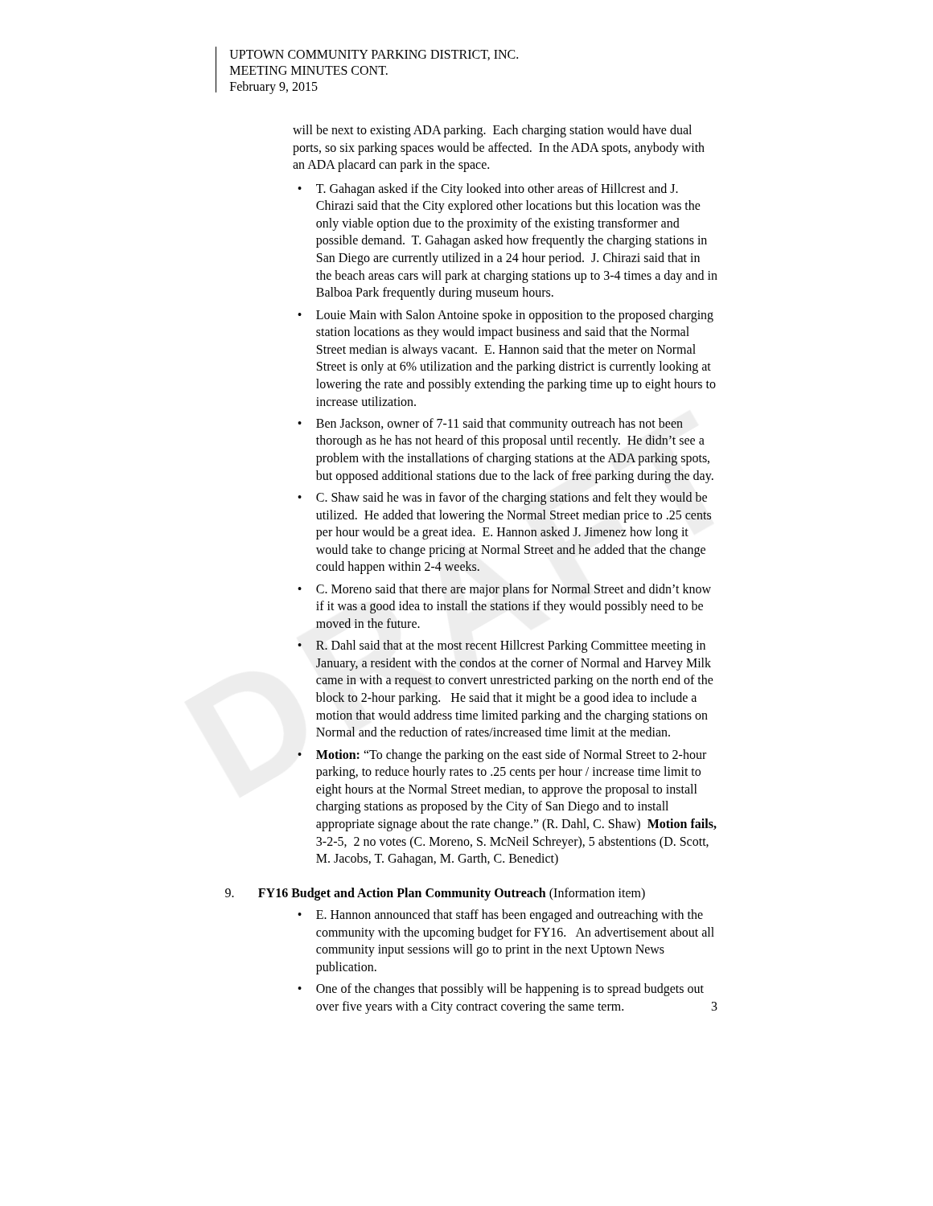DRAFT
Uptown Community Parking District, Inc.
Meeting Minutes Cont.
February 9, 2015
will be next to existing ADA parking. Each charging station would have dual ports, so six parking spaces would be affected. In the ADA spots, anybody with an ADA placard can park in the space.
T. Gahagan asked if the City looked into other areas of Hillcrest and J. Chirazi said that the City explored other locations but this location was the only viable option due to the proximity of the existing transformer and possible demand. T. Gahagan asked how frequently the charging stations in San Diego are currently utilized in a 24 hour period. J. Chirazi said that in the beach areas cars will park at charging stations up to 3-4 times a day and in Balboa Park frequently during museum hours.
Louie Main with Salon Antoine spoke in opposition to the proposed charging station locations as they would impact business and said that the Normal Street median is always vacant. E. Hannon said that the meter on Normal Street is only at 6% utilization and the parking district is currently looking at lowering the rate and possibly extending the parking time up to eight hours to increase utilization.
Ben Jackson, owner of 7-11 said that community outreach has not been thorough as he has not heard of this proposal until recently. He didn’t see a problem with the installations of charging stations at the ADA parking spots, but opposed additional stations due to the lack of free parking during the day.
C. Shaw said he was in favor of the charging stations and felt they would be utilized. He added that lowering the Normal Street median price to .25 cents per hour would be a great idea. E. Hannon asked J. Jimenez how long it would take to change pricing at Normal Street and he added that the change could happen within 2-4 weeks.
C. Moreno said that there are major plans for Normal Street and didn’t know if it was a good idea to install the stations if they would possibly need to be moved in the future.
R. Dahl said that at the most recent Hillcrest Parking Committee meeting in January, a resident with the condos at the corner of Normal and Harvey Milk came in with a request to convert unrestricted parking on the north end of the block to 2-hour parking. He said that it might be a good idea to include a motion that would address time limited parking and the charging stations on Normal and the reduction of rates/increased time limit at the median.
Motion: “To change the parking on the east side of Normal Street to 2-hour parking, to reduce hourly rates to .25 cents per hour / increase time limit to eight hours at the Normal Street median, to approve the proposal to install charging stations as proposed by the City of San Diego and to install appropriate signage about the rate change.” (R. Dahl, C. Shaw) Motion fails, 3-2-5, 2 no votes (C. Moreno, S. McNeil Schreyer), 5 abstentions (D. Scott, M. Jacobs, T. Gahagan, M. Garth, C. Benedict)
9. FY16 Budget and Action Plan Community Outreach (Information item)
E. Hannon announced that staff has been engaged and outreaching with the community with the upcoming budget for FY16. An advertisement about all community input sessions will go to print in the next Uptown News publication.
One of the changes that possibly will be happening is to spread budgets out over five years with a City contract covering the same term.
3